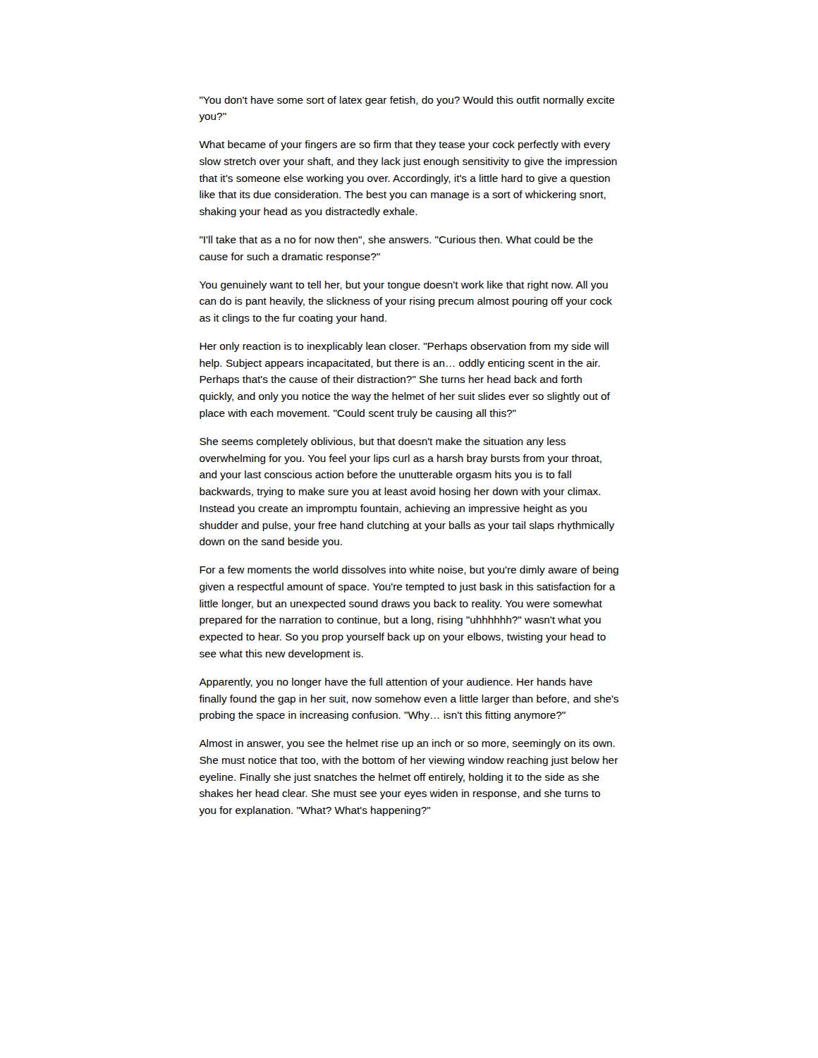"You don't have some sort of latex gear fetish, do you? Would this outfit normally excite you?"
What became of your fingers are so firm that they tease your cock perfectly with every slow stretch over your shaft, and they lack just enough sensitivity to give the impression that it's someone else working you over. Accordingly, it's a little hard to give a question like that its due consideration. The best you can manage is a sort of whickering snort, shaking your head as you distractedly exhale.
"I'll take that as a no for now then", she answers. "Curious then. What could be the cause for such a dramatic response?"
You genuinely want to tell her, but your tongue doesn't work like that right now. All you can do is pant heavily, the slickness of your rising precum almost pouring off your cock as it clings to the fur coating your hand.
Her only reaction is to inexplicably lean closer. "Perhaps observation from my side will help. Subject appears incapacitated, but there is an… oddly enticing scent in the air. Perhaps that's the cause of their distraction?" She turns her head back and forth quickly, and only you notice the way the helmet of her suit slides ever so slightly out of place with each movement. "Could scent truly be causing all this?"
She seems completely oblivious, but that doesn't make the situation any less overwhelming for you. You feel your lips curl as a harsh bray bursts from your throat, and your last conscious action before the unutterable orgasm hits you is to fall backwards, trying to make sure you at least avoid hosing her down with your climax. Instead you create an impromptu fountain, achieving an impressive height as you shudder and pulse, your free hand clutching at your balls as your tail slaps rhythmically down on the sand beside you.
For a few moments the world dissolves into white noise, but you're dimly aware of being given a respectful amount of space. You're tempted to just bask in this satisfaction for a little longer, but an unexpected sound draws you back to reality. You were somewhat prepared for the narration to continue, but a long, rising "uhhhhhh?" wasn't what you expected to hear. So you prop yourself back up on your elbows, twisting your head to see what this new development is.
Apparently, you no longer have the full attention of your audience. Her hands have finally found the gap in her suit, now somehow even a little larger than before, and she's probing the space in increasing confusion. "Why… isn't this fitting anymore?"
Almost in answer, you see the helmet rise up an inch or so more, seemingly on its own. She must notice that too, with the bottom of her viewing window reaching just below her eyeline. Finally she just snatches the helmet off entirely, holding it to the side as she shakes her head clear. She must see your eyes widen in response, and she turns to you for explanation. "What? What's happening?"